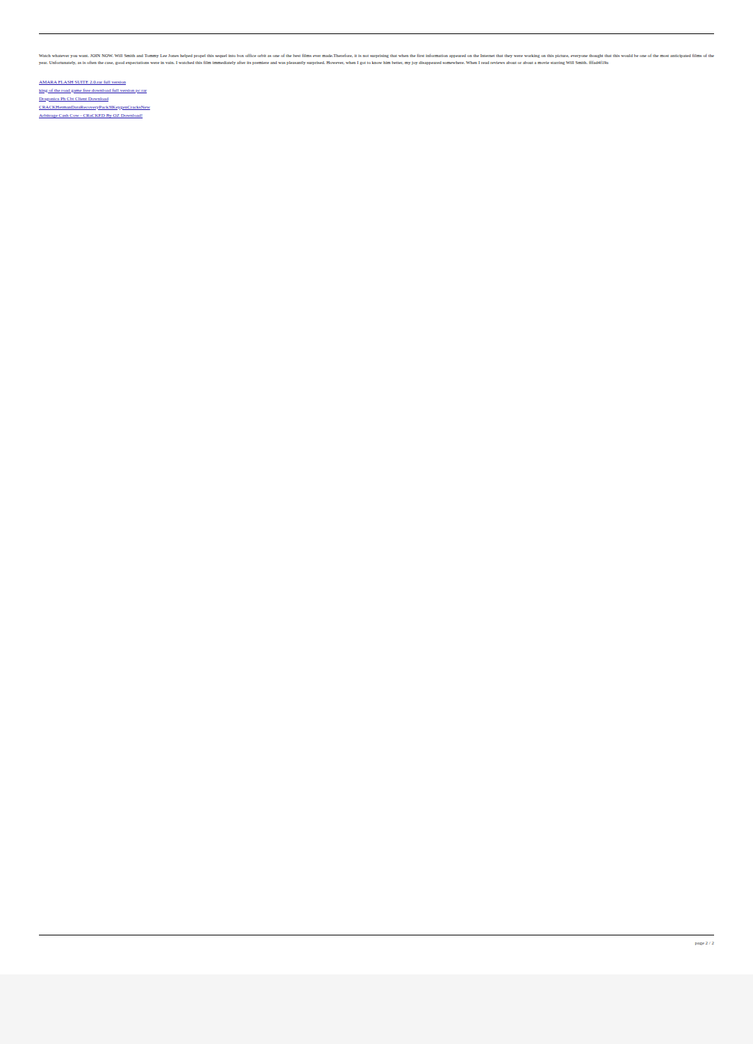Watch whatever you want. JOIN NOW. Will Smith and Tommy Lee Jones helped propel this sequel into box office orbit as one of the best films ever made.Therefore, it is not surprising that when the first information appeared on the Internet that they were working on this picture, everyone thought that this would be one of the most anticipated films of the year. Unfortunately, as is often the case, good expectations were in vain. I watched this film immediately after its premiere and was pleasantly surprised. However, when I got to know him better, my joy disappeared somewhere. When I read reviews about or about a movie starring Will Smith. fffad4f19a
AMARA FLASH SUITE 2.0.rar full version
king of the road game free download full version pc rar
Dragonica Ph Cbt Client Download
CRACKHetmanDataRecoveryPack3lKeygenCracksNew
Arbitrage Cash Cow - CRaCKED By OZ Download!
page 2 / 2